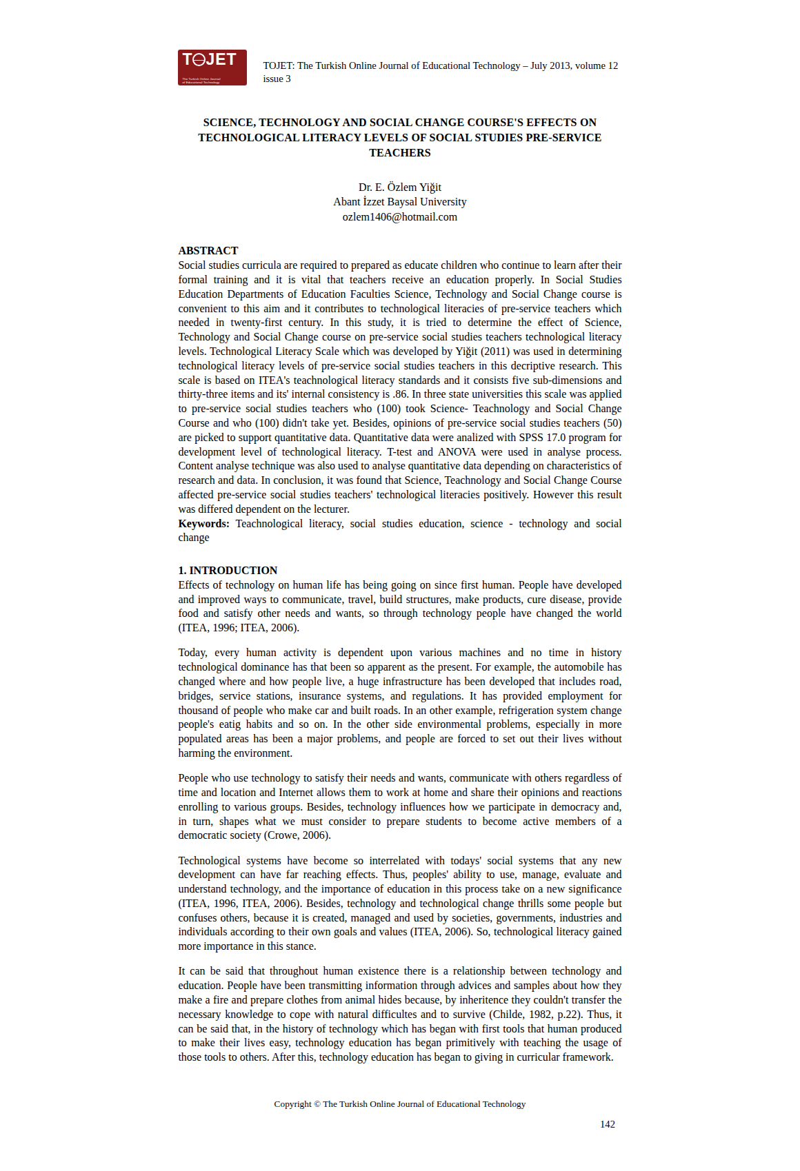T JET
The Turkish Online Journal
of Educational Technology
TOJET: The Turkish Online Journal of Educational Technology – July 2013, volume 12 issue 3
Science, Technology and Social Change Course's Effects on Technological Literacy Levels of Social Studies Pre-Service Teachers
Dr. E. Özlem Yiğit
Abant İzzet Baysal University
ozlem1406@hotmail.com
Abstract
Social studies curricula are required to prepared as educate children who continue to learn after their formal training and it is vital that teachers receive an education properly. In Social Studies Education Departments of Education Faculties Science, Technology and Social Change course is convenient to this aim and it contributes to technological literacies of pre-service teachers which needed in twenty-first century. In this study, it is tried to determine the effect of Science, Technology and Social Change course on pre-service social studies teachers technological literacy levels. Technological Literacy Scale which was developed by Yiğit (2011) was used in determining technological literacy levels of pre-service social studies teachers in this decriptive research. This scale is based on ITEA's teachnological literacy standards and it consists five sub-dimensions and thirty-three items and its' internal consistency is .86. In three state universities this scale was applied to pre-service social studies teachers who (100) took Science- Teachnology and Social Change Course and who (100) didn't take yet. Besides, opinions of pre-service social studies teachers (50) are picked to support quantitative data. Quantitative data were analized with SPSS 17.0 program for development level of technological literacy. T-test and ANOVA were used in analyse process. Content analyse technique was also used to analyse quantitative data depending on characteristics of research and data. In conclusion, it was found that Science, Teachnology and Social Change Course affected pre-service social studies teachers' technological literacies positively. However this result was differed dependent on the lecturer.
Keywords: Teachnological literacy, social studies education, science - technology and social change
1. INTRODUCTION
Effects of technology on human life has being going on since first human. People have developed and improved ways to communicate, travel, build structures, make products, cure disease, provide food and satisfy other needs and wants, so through technology people have changed the world (ITEA, 1996; ITEA, 2006).
Today, every human activity is dependent upon various machines and no time in history technological dominance has that been so apparent as the present. For example, the automobile has changed where and how people live, a huge infrastructure has been developed that includes road, bridges, service stations, insurance systems, and regulations. It has provided employment for thousand of people who make car and built roads. In an other example, refrigeration system change people's eatig habits and so on. In the other side environmental problems, especially in more populated areas has been a major problems, and people are forced to set out their lives without harming the environment.
People who use technology to satisfy their needs and wants, communicate with others regardless of time and location and Internet allows them to work at home and share their opinions and reactions enrolling to various groups. Besides, technology influences how we participate in democracy and, in turn, shapes what we must consider to prepare students to become active members of a democratic society (Crowe, 2006).
Technological systems have become so interrelated with todays' social systems that any new development can have far reaching effects. Thus, peoples' ability to use, manage, evaluate and understand technology, and the importance of education in this process take on a new significance (ITEA, 1996, ITEA, 2006). Besides, technology and technological change thrills some people but confuses others, because it is created, managed and used by societies, governments, industries and individuals according to their own goals and values (ITEA, 2006). So, technological literacy gained more importance in this stance.
It can be said that throughout human existence there is a relationship between technology and education. People have been transmitting information through advices and samples about how they make a fire and prepare clothes from animal hides because, by inheritence they couldn't transfer the necessary knowledge to cope with natural difficultes and to survive (Childe, 1982, p.22). Thus, it can be said that, in the history of technology which has began with first tools that human produced to make their lives easy, technology education has began primitively with teaching the usage of those tools to others. After this, technology education has began to giving in curricular framework.
Copyright © The Turkish Online Journal of Educational Technology
142